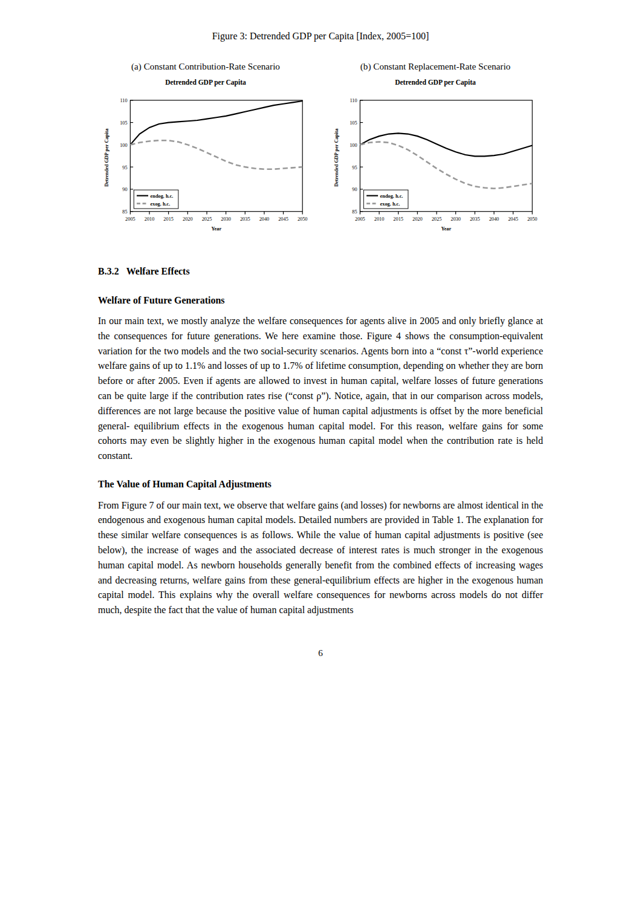Figure 3: Detrended GDP per Capita [Index, 2005=100]
(a) Constant Contribution-Rate Scenario
Detrended GDP per Capita
85 90 95 100 105 110 115 Detrended GDP per Capita 2005 2010 2015 2020 2025 2030 2035 2040 2045 2050 Year endog. h.c. exog. h.c.
(b) Constant Replacement-Rate Scenario
Detrended GDP per Capita
85 90 95 100 105 110 Detrended GDP per Capita 2005 2010 2015 2020 2025 2030 2035 2040 2045 2050 Year endog. h.c. exog. h.c.
B.3.2 Welfare Effects
Welfare of Future Generations
In our main text, we mostly analyze the welfare consequences for agents alive in 2005 and only briefly glance at the consequences for future generations. We here examine those. Figure 4 shows the consumption-equivalent variation for the two models and the two social-security scenarios. Agents born into a “const τ”-world experience welfare gains of up to 1.1% and losses of up to 1.7% of lifetime consumption, depending on whether they are born before or after 2005. Even if agents are allowed to invest in human capital, welfare losses of future generations can be quite large if the contribution rates rise (“const ρ”). Notice, again, that in our comparison across models, differences are not large because the positive value of human capital adjustments is offset by the more beneficial general- equilibrium effects in the exogenous human capital model. For this reason, welfare gains for some cohorts may even be slightly higher in the exogenous human capital model when the contribution rate is held constant.
The Value of Human Capital Adjustments
From Figure 7 of our main text, we observe that welfare gains (and losses) for newborns are almost identical in the endogenous and exogenous human capital models. Detailed numbers are provided in Table 1. The explanation for these similar welfare consequences is as follows. While the value of human capital adjustments is positive (see below), the increase of wages and the associated decrease of interest rates is much stronger in the exogenous human capital model. As newborn households generally benefit from the combined effects of increasing wages and decreasing returns, welfare gains from these general-equilibrium effects are higher in the exogenous human capital model. This explains why the overall welfare consequences for newborns across models do not differ much, despite the fact that the value of human capital adjustments
6